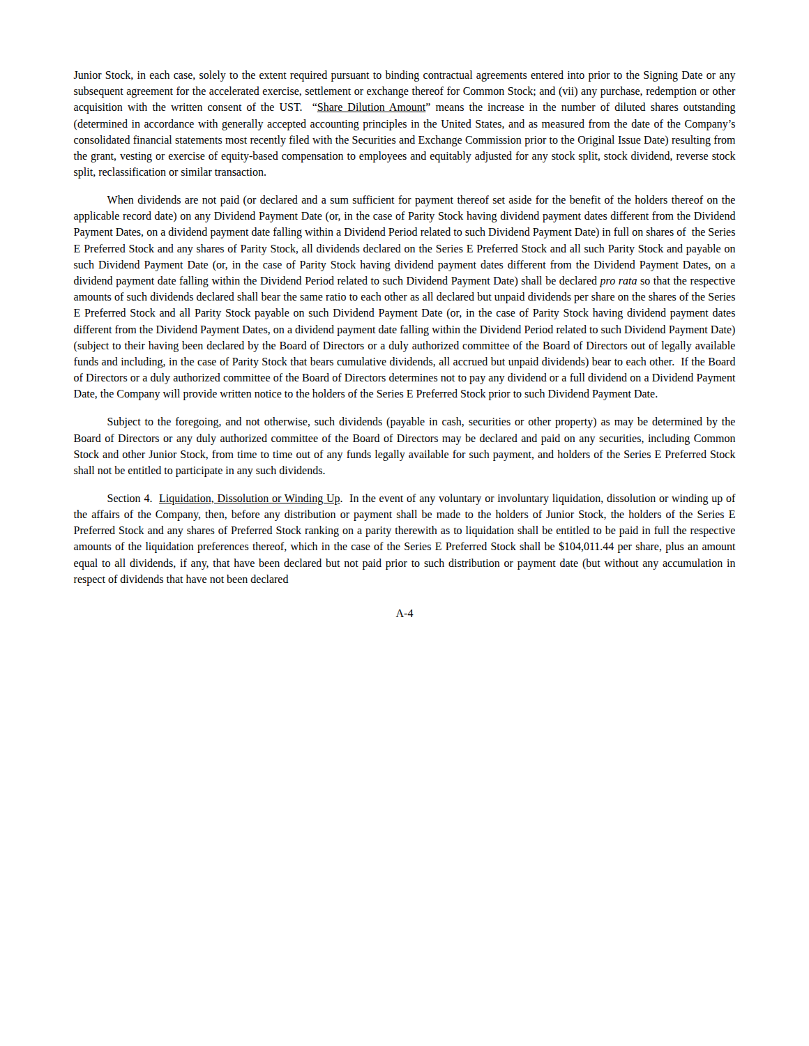Junior Stock, in each case, solely to the extent required pursuant to binding contractual agreements entered into prior to the Signing Date or any subsequent agreement for the accelerated exercise, settlement or exchange thereof for Common Stock; and (vii) any purchase, redemption or other acquisition with the written consent of the UST. “Share Dilution Amount” means the increase in the number of diluted shares outstanding (determined in accordance with generally accepted accounting principles in the United States, and as measured from the date of the Company’s consolidated financial statements most recently filed with the Securities and Exchange Commission prior to the Original Issue Date) resulting from the grant, vesting or exercise of equity-based compensation to employees and equitably adjusted for any stock split, stock dividend, reverse stock split, reclassification or similar transaction.
When dividends are not paid (or declared and a sum sufficient for payment thereof set aside for the benefit of the holders thereof on the applicable record date) on any Dividend Payment Date (or, in the case of Parity Stock having dividend payment dates different from the Dividend Payment Dates, on a dividend payment date falling within a Dividend Period related to such Dividend Payment Date) in full on shares of the Series E Preferred Stock and any shares of Parity Stock, all dividends declared on the Series E Preferred Stock and all such Parity Stock and payable on such Dividend Payment Date (or, in the case of Parity Stock having dividend payment dates different from the Dividend Payment Dates, on a dividend payment date falling within the Dividend Period related to such Dividend Payment Date) shall be declared pro rata so that the respective amounts of such dividends declared shall bear the same ratio to each other as all declared but unpaid dividends per share on the shares of the Series E Preferred Stock and all Parity Stock payable on such Dividend Payment Date (or, in the case of Parity Stock having dividend payment dates different from the Dividend Payment Dates, on a dividend payment date falling within the Dividend Period related to such Dividend Payment Date) (subject to their having been declared by the Board of Directors or a duly authorized committee of the Board of Directors out of legally available funds and including, in the case of Parity Stock that bears cumulative dividends, all accrued but unpaid dividends) bear to each other. If the Board of Directors or a duly authorized committee of the Board of Directors determines not to pay any dividend or a full dividend on a Dividend Payment Date, the Company will provide written notice to the holders of the Series E Preferred Stock prior to such Dividend Payment Date.
Subject to the foregoing, and not otherwise, such dividends (payable in cash, securities or other property) as may be determined by the Board of Directors or any duly authorized committee of the Board of Directors may be declared and paid on any securities, including Common Stock and other Junior Stock, from time to time out of any funds legally available for such payment, and holders of the Series E Preferred Stock shall not be entitled to participate in any such dividends.
Section 4. Liquidation, Dissolution or Winding Up. In the event of any voluntary or involuntary liquidation, dissolution or winding up of the affairs of the Company, then, before any distribution or payment shall be made to the holders of Junior Stock, the holders of the Series E Preferred Stock and any shares of Preferred Stock ranking on a parity therewith as to liquidation shall be entitled to be paid in full the respective amounts of the liquidation preferences thereof, which in the case of the Series E Preferred Stock shall be $104,011.44 per share, plus an amount equal to all dividends, if any, that have been declared but not paid prior to such distribution or payment date (but without any accumulation in respect of dividends that have not been declared
A-4